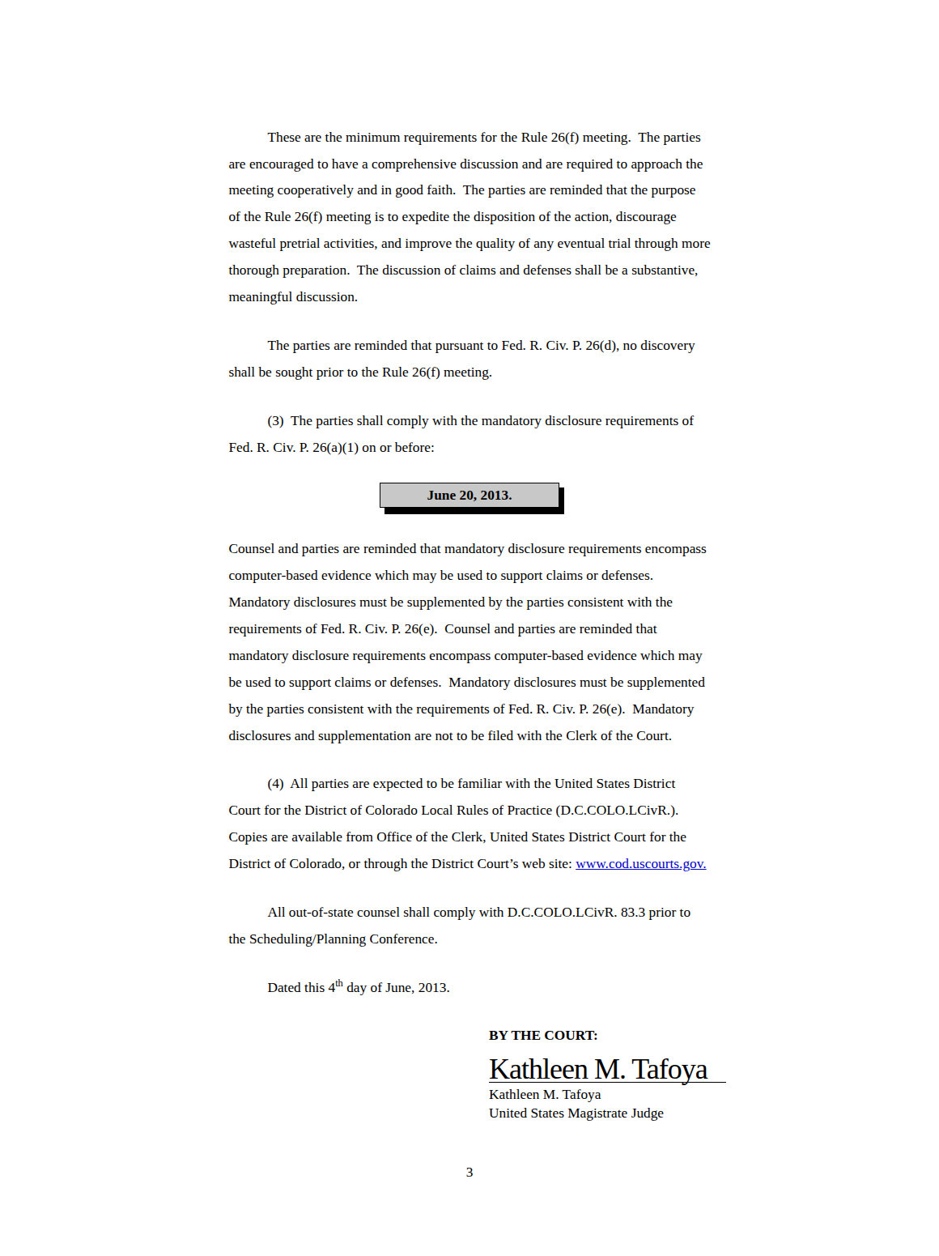These are the minimum requirements for the Rule 26(f) meeting. The parties are encouraged to have a comprehensive discussion and are required to approach the meeting cooperatively and in good faith. The parties are reminded that the purpose of the Rule 26(f) meeting is to expedite the disposition of the action, discourage wasteful pretrial activities, and improve the quality of any eventual trial through more thorough preparation. The discussion of claims and defenses shall be a substantive, meaningful discussion.
The parties are reminded that pursuant to Fed. R. Civ. P. 26(d), no discovery shall be sought prior to the Rule 26(f) meeting.
(3) The parties shall comply with the mandatory disclosure requirements of Fed. R. Civ. P. 26(a)(1) on or before:
June 20, 2013.
Counsel and parties are reminded that mandatory disclosure requirements encompass computer-based evidence which may be used to support claims or defenses. Mandatory disclosures must be supplemented by the parties consistent with the requirements of Fed. R. Civ. P. 26(e). Counsel and parties are reminded that mandatory disclosure requirements encompass computer-based evidence which may be used to support claims or defenses. Mandatory disclosures must be supplemented by the parties consistent with the requirements of Fed. R. Civ. P. 26(e). Mandatory disclosures and supplementation are not to be filed with the Clerk of the Court.
(4) All parties are expected to be familiar with the United States District Court for the District of Colorado Local Rules of Practice (D.C.COLO.LCivR.). Copies are available from Office of the Clerk, United States District Court for the District of Colorado, or through the District Court’s web site: www.cod.uscourts.gov.
All out-of-state counsel shall comply with D.C.COLO.LCivR. 83.3 prior to the Scheduling/Planning Conference.
Dated this 4th day of June, 2013.
BY THE COURT:
Kathleen M. Tafoya
Kathleen M. Tafoya
United States Magistrate Judge
3